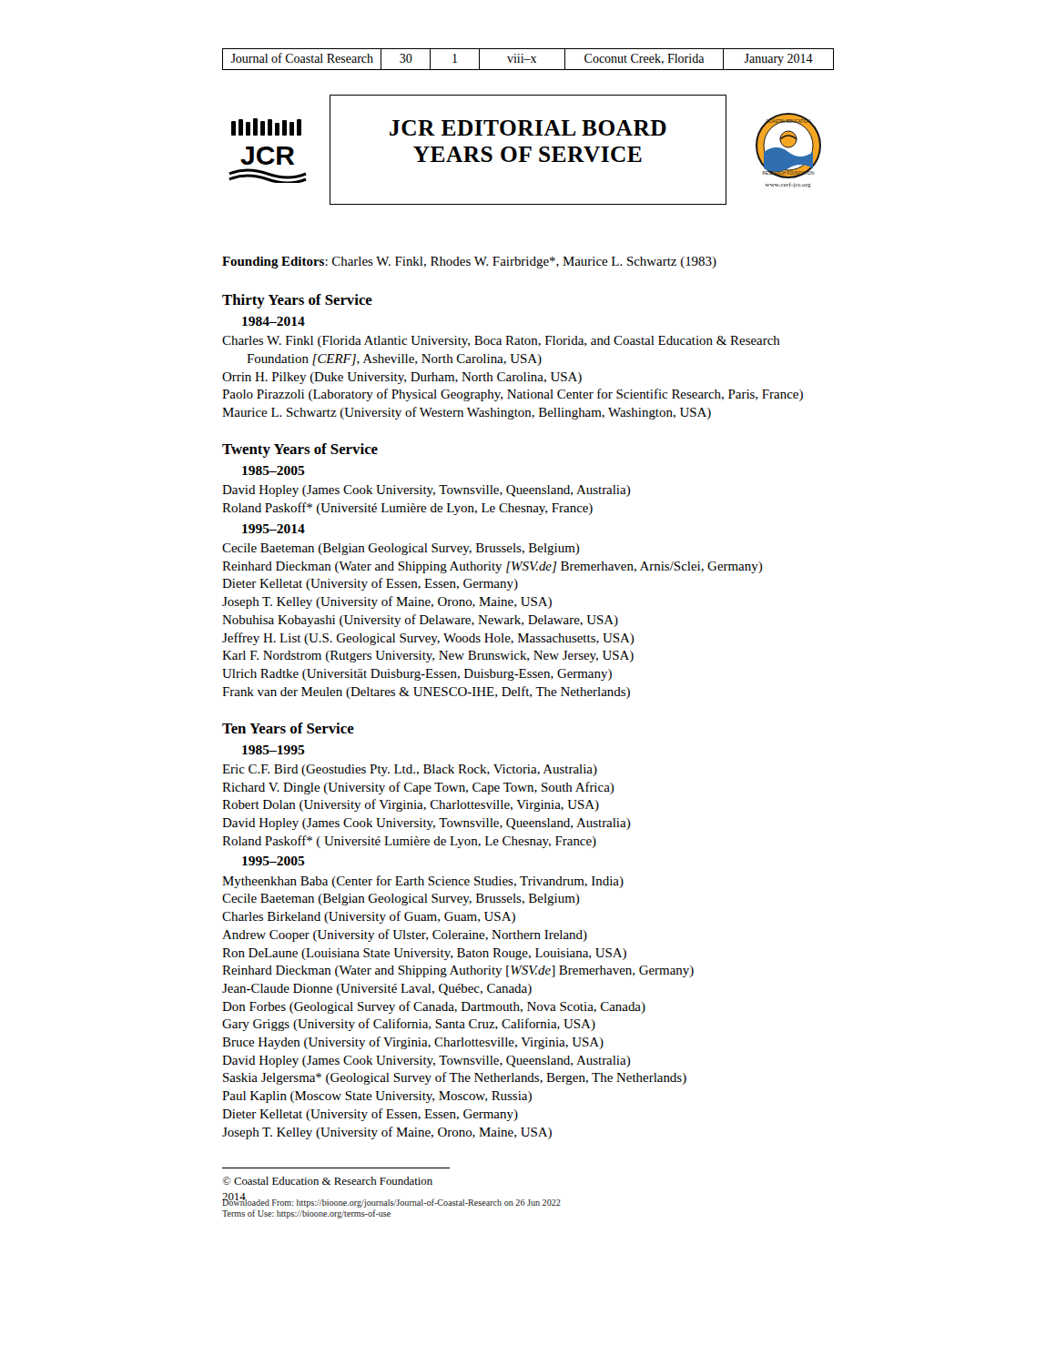| Journal of Coastal Research | 30 | 1 | viii–x | Coconut Creek, Florida | January 2014 |
JCR
JCR EDITORIAL BOARDYEARS OF SERVICE
COASTAL EDUCATION RESEARCH FOUNDATION
www.cerf-jcr.org
Founding Editors: Charles W. Finkl, Rhodes W. Fairbridge*, Maurice L. Schwartz (1983)
Thirty Years of Service
1984–2014
Charles W. Finkl (Florida Atlantic University, Boca Raton, Florida, and Coastal Education & Research Foundation [CERF], Asheville, North Carolina, USA)
Orrin H. Pilkey (Duke University, Durham, North Carolina, USA)
Paolo Pirazzoli (Laboratory of Physical Geography, National Center for Scientific Research, Paris, France)
Maurice L. Schwartz (University of Western Washington, Bellingham, Washington, USA)
Twenty Years of Service
1985–2005
David Hopley (James Cook University, Townsville, Queensland, Australia)
Roland Paskoff* (Université Lumière de Lyon, Le Chesnay, France)
1995–2014
Cecile Baeteman (Belgian Geological Survey, Brussels, Belgium)
Reinhard Dieckman (Water and Shipping Authority [WSV.de] Bremerhaven, Arnis/Sclei, Germany)
Dieter Kelletat (University of Essen, Essen, Germany)
Joseph T. Kelley (University of Maine, Orono, Maine, USA)
Nobuhisa Kobayashi (University of Delaware, Newark, Delaware, USA)
Jeffrey H. List (U.S. Geological Survey, Woods Hole, Massachusetts, USA)
Karl F. Nordstrom (Rutgers University, New Brunswick, New Jersey, USA)
Ulrich Radtke (Universität Duisburg-Essen, Duisburg-Essen, Germany)
Frank van der Meulen (Deltares & UNESCO-IHE, Delft, The Netherlands)
Ten Years of Service
1985–1995
Eric C.F. Bird (Geostudies Pty. Ltd., Black Rock, Victoria, Australia)
Richard V. Dingle (University of Cape Town, Cape Town, South Africa)
Robert Dolan (University of Virginia, Charlottesville, Virginia, USA)
David Hopley (James Cook University, Townsville, Queensland, Australia)
Roland Paskoff* ( Université Lumière de Lyon, Le Chesnay, France)
1995–2005
Mytheenkhan Baba (Center for Earth Science Studies, Trivandrum, India)
Cecile Baeteman (Belgian Geological Survey, Brussels, Belgium)
Charles Birkeland (University of Guam, Guam, USA)
Andrew Cooper (University of Ulster, Coleraine, Northern Ireland)
Ron DeLaune (Louisiana State University, Baton Rouge, Louisiana, USA)
Reinhard Dieckman (Water and Shipping Authority [WSV.de] Bremerhaven, Germany)
Jean-Claude Dionne (Université Laval, Québec, Canada)
Don Forbes (Geological Survey of Canada, Dartmouth, Nova Scotia, Canada)
Gary Griggs (University of California, Santa Cruz, California, USA)
Bruce Hayden (University of Virginia, Charlottesville, Virginia, USA)
David Hopley (James Cook University, Townsville, Queensland, Australia)
Saskia Jelgersma* (Geological Survey of The Netherlands, Bergen, The Netherlands)
Paul Kaplin (Moscow State University, Moscow, Russia)
Dieter Kelletat (University of Essen, Essen, Germany)
Joseph T. Kelley (University of Maine, Orono, Maine, USA)
© Coastal Education & Research Foundation 2014
Downloaded From: https://bioone.org/journals/Journal-of-Coastal-Research on 26 Jun 2022
Terms of Use: https://bioone.org/terms-of-use